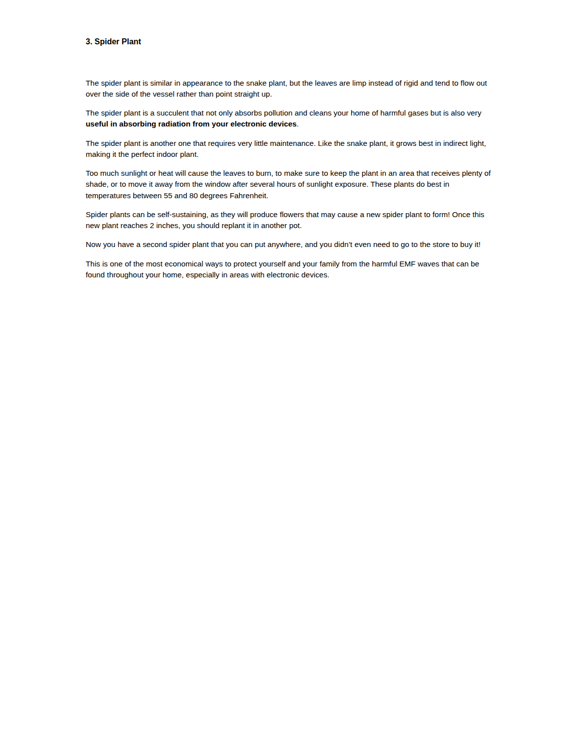3. Spider Plant
The spider plant is similar in appearance to the snake plant, but the leaves are limp instead of rigid and tend to flow out over the side of the vessel rather than point straight up.
The spider plant is a succulent that not only absorbs pollution and cleans your home of harmful gases but is also very useful in absorbing radiation from your electronic devices.
The spider plant is another one that requires very little maintenance. Like the snake plant, it grows best in indirect light, making it the perfect indoor plant.
Too much sunlight or heat will cause the leaves to burn, to make sure to keep the plant in an area that receives plenty of shade, or to move it away from the window after several hours of sunlight exposure. These plants do best in temperatures between 55 and 80 degrees Fahrenheit.
Spider plants can be self-sustaining, as they will produce flowers that may cause a new spider plant to form! Once this new plant reaches 2 inches, you should replant it in another pot.
Now you have a second spider plant that you can put anywhere, and you didn’t even need to go to the store to buy it!
This is one of the most economical ways to protect yourself and your family from the harmful EMF waves that can be found throughout your home, especially in areas with electronic devices.